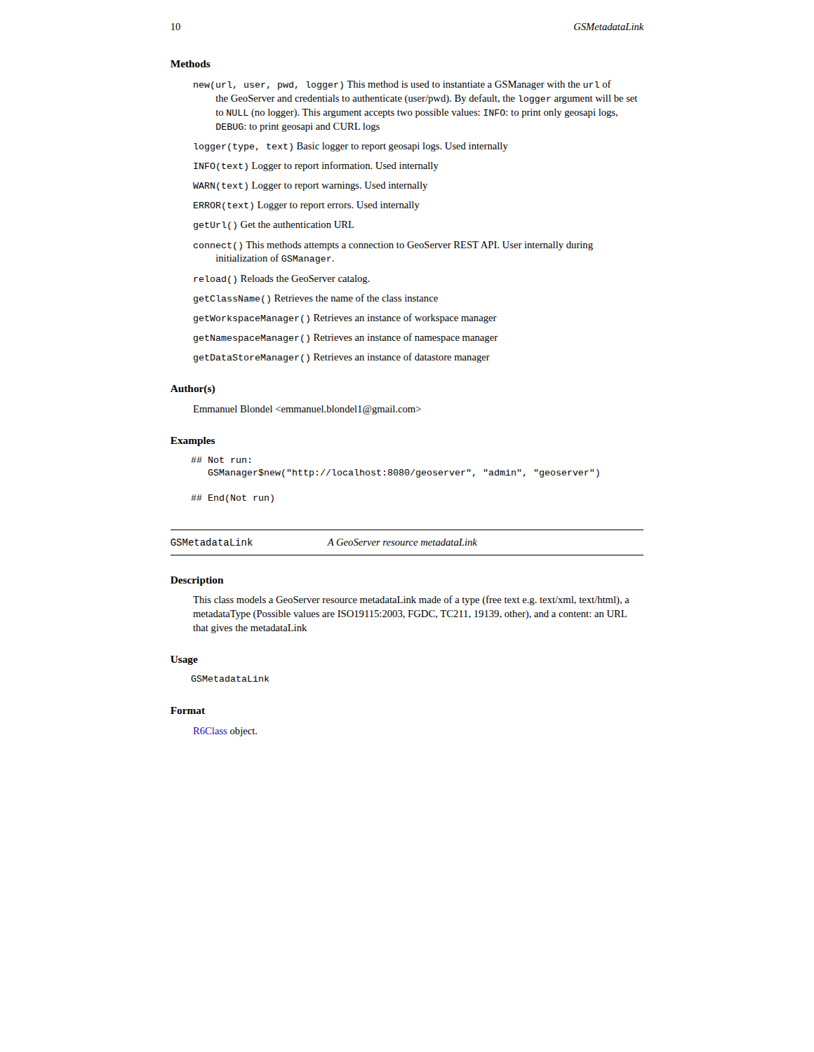10 GSMetadataLink
Methods
new(url, user, pwd, logger) This method is used to instantiate a GSManager with the url of
the GeoServer and credentials to authenticate (user/pwd). By default, the logger argument will be set to NULL (no logger). This argument accepts two possible values: INFO: to print only geosapi logs, DEBUG: to print geosapi and CURL logs
logger(type, text) Basic logger to report geosapi logs. Used internally
INFO(text) Logger to report information. Used internally
WARN(text) Logger to report warnings. Used internally
ERROR(text) Logger to report errors. Used internally
getUrl() Get the authentication URL
connect() This methods attempts a connection to GeoServer REST API. User internally during
initialization of GSManager.
reload() Reloads the GeoServer catalog.
getClassName() Retrieves the name of the class instance
getWorkspaceManager() Retrieves an instance of workspace manager
getNamespaceManager() Retrieves an instance of namespace manager
getDataStoreManager() Retrieves an instance of datastore manager
Author(s)
Emmanuel Blondel <emmanuel.blondel1@gmail.com>
Examples
## Not run:
   GSManager$new("http://localhost:8080/geoserver", "admin", "geoserver")

## End(Not run)
GSMetadataLink A GeoServer resource metadataLink
Description
This class models a GeoServer resource metadataLink made of a type (free text e.g. text/xml, text/html), a metadataType (Possible values are ISO19115:2003, FGDC, TC211, 19139, other), and a content: an URL that gives the metadataLink
Usage
GSMetadataLink
Format
R6Class object.